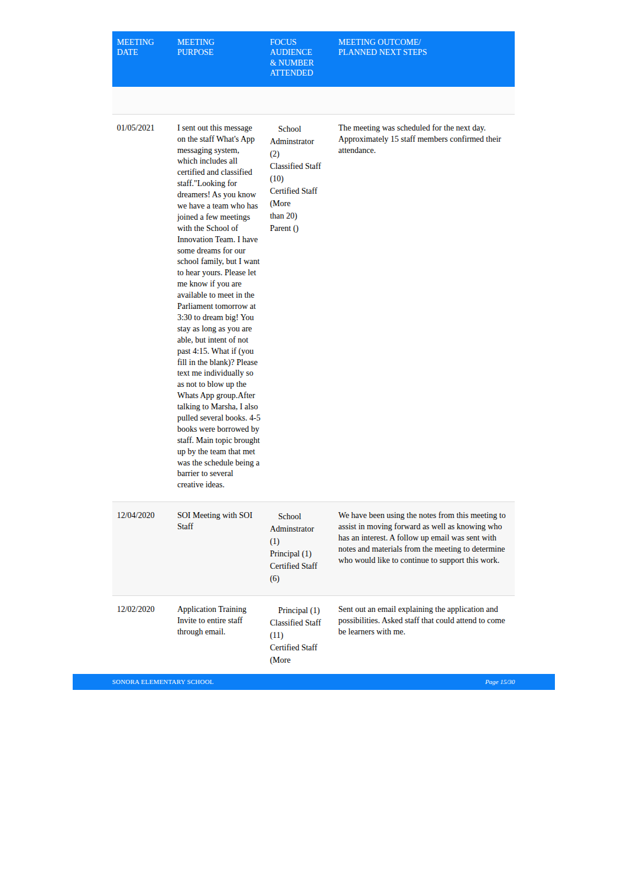| MEETING DATE | MEETING PURPOSE | FOCUS AUDIENCE & NUMBER ATTENDED | MEETING OUTCOME/ PLANNED NEXT STEPS |
| --- | --- | --- | --- |
| 01/05/2021 | I sent out this message on the staff What's App messaging system, which includes all certified and classified staff."Looking for dreamers! As you know we have a team who has joined a few meetings with the School of Innovation Team. I have some dreams for our school family, but I want to hear yours. Please let me know if you are available to meet in the Parliament tomorrow at 3:30 to dream big! You stay as long as you are able, but intent of not past 4:15. What if (you fill in the blank)? Please text me individually so as not to blow up the Whats App group.After talking to Marsha, I also pulled several books. 4-5 books were borrowed by staff. Main topic brought up by the team that met was the schedule being a barrier to several creative ideas. | School Adminstrator (2) Classified Staff (10) Certified Staff (More than 20) Parent () | The meeting was scheduled for the next day. Approximately 15 staff members confirmed their attendance. |
| 12/04/2020 | SOI Meeting with SOI Staff | School Adminstrator (1) Principal (1) Certified Staff (6) | We have been using the notes from this meeting to assist in moving forward as well as knowing who has an interest. A follow up email was sent with notes and materials from the meeting to determine who would like to continue to support this work. |
| 12/02/2020 | Application Training Invite to entire staff through email. | Principal (1) Classified Staff (11) Certified Staff (More | Sent out an email explaining the application and possibilities. Asked staff that could attend to come be learners with me. |
SONORA ELEMENTARY SCHOOL
Page 15/30